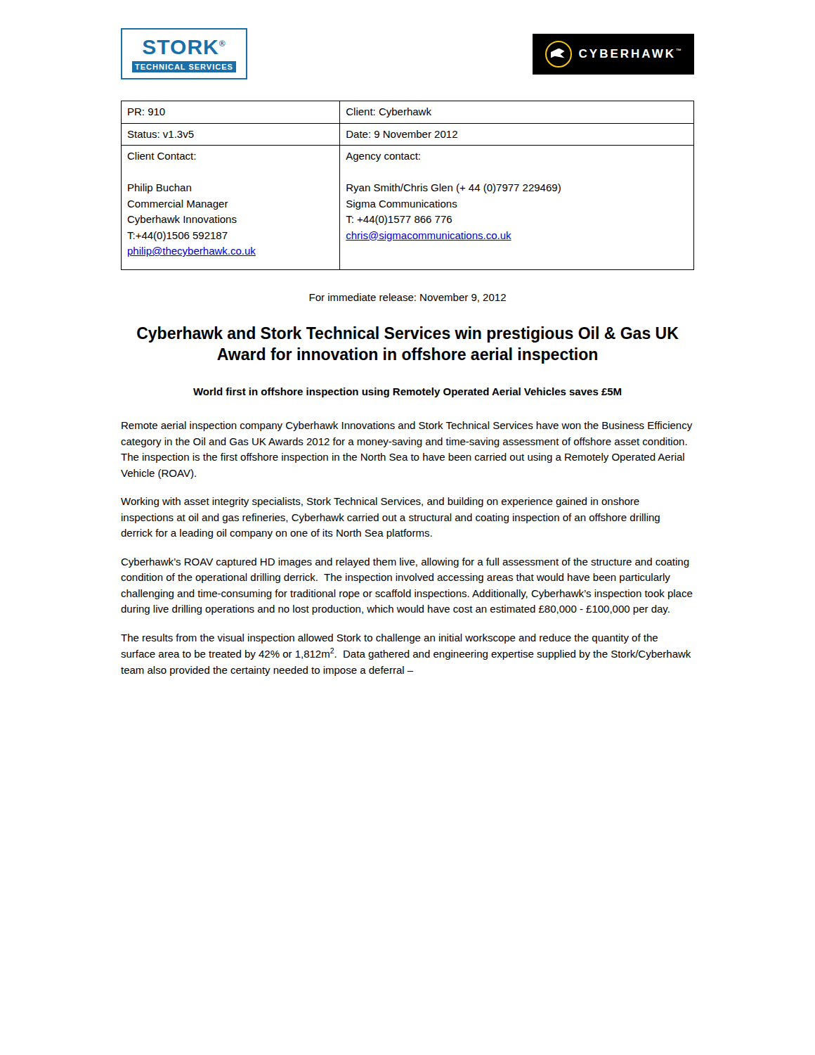STORK®
TECHNICAL SERVICES
CYBERHAWK™
| PR: 910 | Client: Cyberhawk |
| Status: v1.3v5 | Date: 9 November 2012 |
| Client Contact: Philip Buchan Commercial Manager Cyberhawk Innovations T:+44(0)1506 592187 philip@thecyberhawk.co.uk | Agency contact: Ryan Smith/Chris Glen (+ 44 (0)7977 229469) Sigma Communications T: +44(0)1577 866 776 chris@sigmacommunications.co.uk |
For immediate release: November 9, 2012
Cyberhawk and Stork Technical Services win prestigious Oil & Gas UK Award for innovation in offshore aerial inspection
World first in offshore inspection using Remotely Operated Aerial Vehicles saves £5M
Remote aerial inspection company Cyberhawk Innovations and Stork Technical Services have won the Business Efficiency category in the Oil and Gas UK Awards 2012 for a money-saving and time-saving assessment of offshore asset condition. The inspection is the first offshore inspection in the North Sea to have been carried out using a Remotely Operated Aerial Vehicle (ROAV).
Working with asset integrity specialists, Stork Technical Services, and building on experience gained in onshore inspections at oil and gas refineries, Cyberhawk carried out a structural and coating inspection of an offshore drilling derrick for a leading oil company on one of its North Sea platforms.
Cyberhawk’s ROAV captured HD images and relayed them live, allowing for a full assessment of the structure and coating condition of the operational drilling derrick. The inspection involved accessing areas that would have been particularly challenging and time-consuming for traditional rope or scaffold inspections. Additionally, Cyberhawk’s inspection took place during live drilling operations and no lost production, which would have cost an estimated £80,000 - £100,000 per day.
The results from the visual inspection allowed Stork to challenge an initial workscope and reduce the quantity of the surface area to be treated by 42% or 1,812m2. Data gathered and engineering expertise supplied by the Stork/Cyberhawk team also provided the certainty needed to impose a deferral –